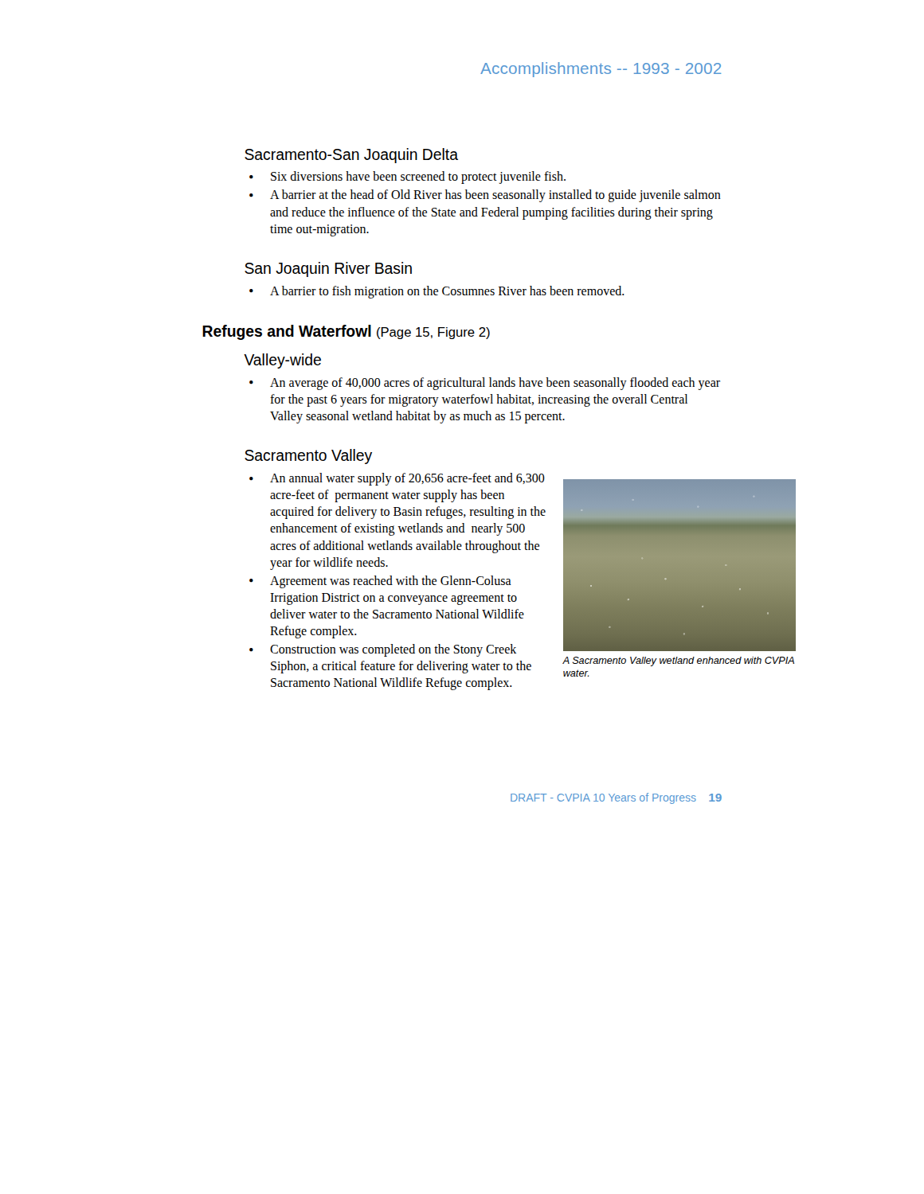Accomplishments -- 1993 - 2002
Sacramento-San Joaquin Delta
Six diversions have been screened to protect juvenile fish.
A barrier at the head of Old River has been seasonally installed to guide juvenile salmon and reduce the influence of the State and Federal pumping facilities during their spring time out-migration.
San Joaquin River Basin
A barrier to fish migration on the Cosumnes River has been removed.
Refuges and Waterfowl (Page 15, Figure 2)
Valley-wide
An average of 40,000 acres of agricultural lands have been seasonally flooded each year for the past 6 years for migratory waterfowl habitat, increasing the overall Central Valley seasonal wetland habitat by as much as 15 percent.
Sacramento Valley
An annual water supply of 20,656 acre-feet and 6,300 acre-feet of permanent water supply has been acquired for delivery to Basin refuges, resulting in the enhancement of existing wetlands and nearly 500 acres of additional wetlands available throughout the year for wildlife needs.
Agreement was reached with the Glenn-Colusa Irrigation District on a conveyance agreement to deliver water to the Sacramento National Wildlife Refuge complex.
Construction was completed on the Stony Creek Siphon, a critical feature for delivering water to the Sacramento National Wildlife Refuge complex.
A Sacramento Valley wetland enhanced with CVPIA water.
DRAFT - CVPIA 10 Years of Progress 19